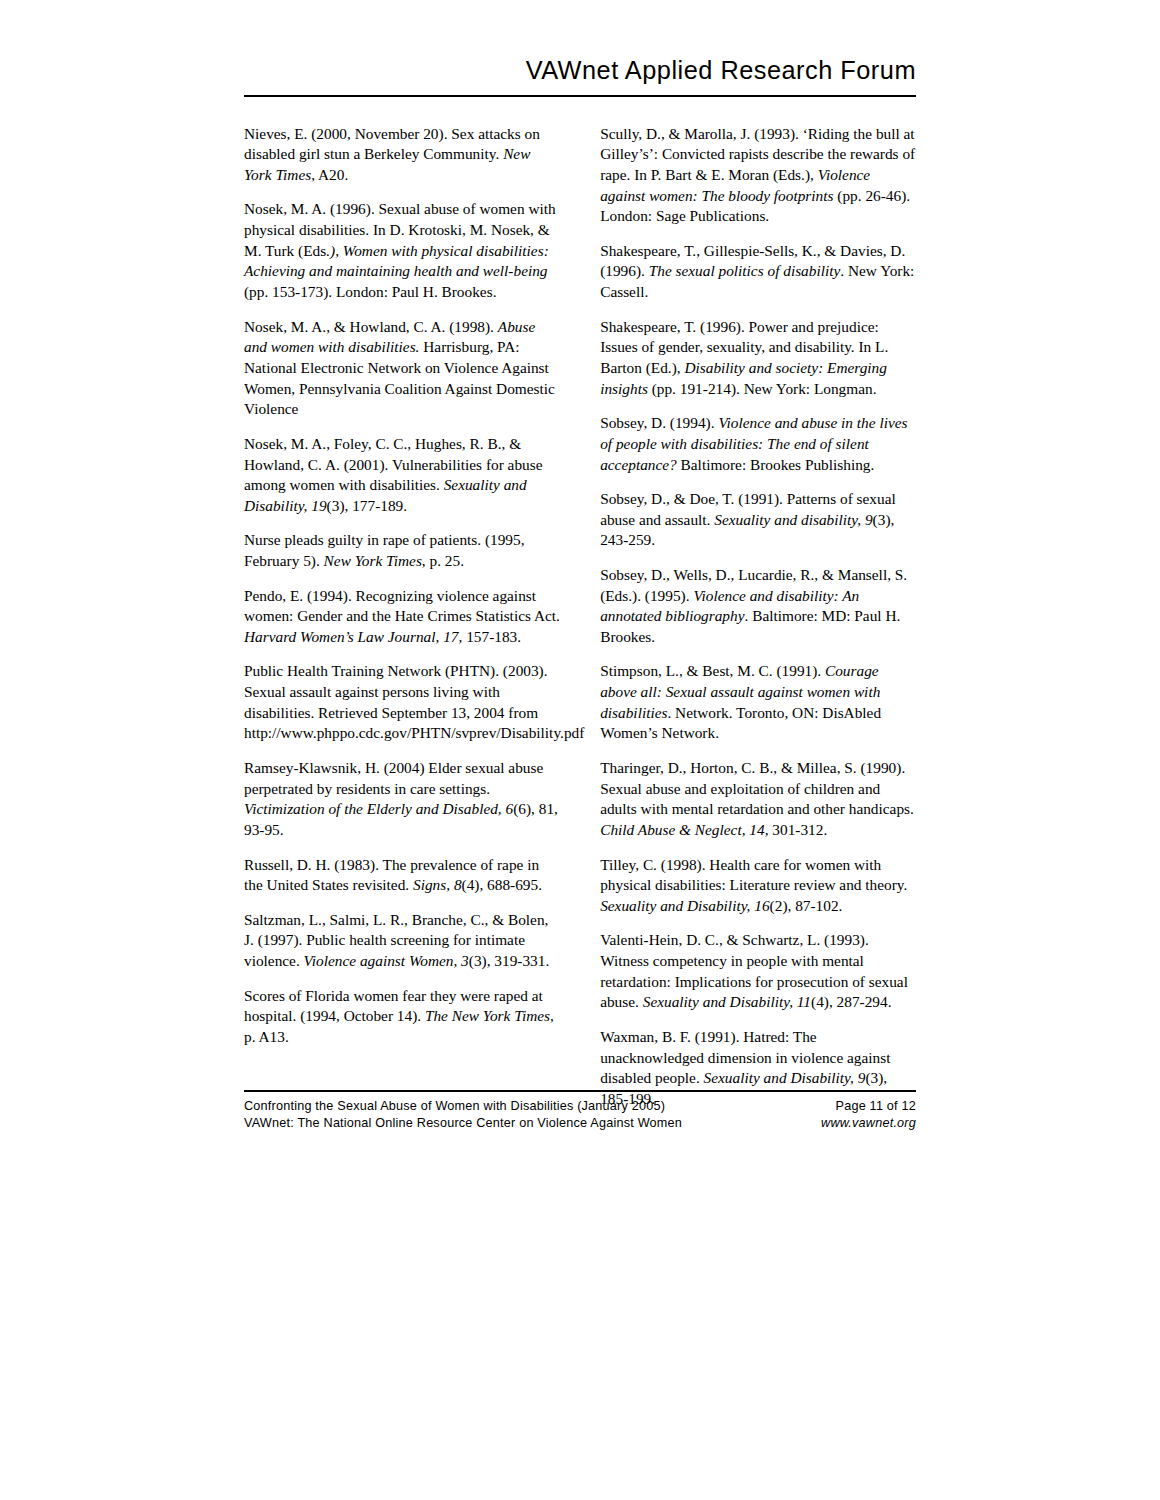VAWnet Applied Research Forum
Nieves, E. (2000, November 20). Sex attacks on disabled girl stun a Berkeley Community. New York Times, A20.
Nosek, M. A. (1996). Sexual abuse of women with physical disabilities. In D. Krotoski, M. Nosek, & M. Turk (Eds.), Women with physical disabilities: Achieving and maintaining health and well-being (pp. 153-173). London: Paul H. Brookes.
Nosek, M. A., & Howland, C. A. (1998). Abuse and women with disabilities. Harrisburg, PA: National Electronic Network on Violence Against Women, Pennsylvania Coalition Against Domestic Violence
Nosek, M. A., Foley, C. C., Hughes, R. B., & Howland, C. A. (2001). Vulnerabilities for abuse among women with disabilities. Sexuality and Disability, 19(3), 177-189.
Nurse pleads guilty in rape of patients. (1995, February 5). New York Times, p. 25.
Pendo, E. (1994). Recognizing violence against women: Gender and the Hate Crimes Statistics Act. Harvard Women’s Law Journal, 17, 157-183.
Public Health Training Network (PHTN). (2003). Sexual assault against persons living with disabilities. Retrieved September 13, 2004 from http://www.phppo.cdc.gov/PHTN/svprev/Disability.pdf
Ramsey-Klawsnik, H. (2004) Elder sexual abuse perpetrated by residents in care settings. Victimization of the Elderly and Disabled, 6(6), 81, 93-95.
Russell, D. H. (1983). The prevalence of rape in the United States revisited. Signs, 8(4), 688-695.
Saltzman, L., Salmi, L. R., Branche, C., & Bolen, J. (1997). Public health screening for intimate violence. Violence against Women, 3(3), 319-331.
Scores of Florida women fear they were raped at hospital. (1994, October 14). The New York Times, p. A13.
Scully, D., & Marolla, J. (1993). ‘Riding the bull at Gilley’s’: Convicted rapists describe the rewards of rape. In P. Bart & E. Moran (Eds.), Violence against women: The bloody footprints (pp. 26-46). London: Sage Publications.
Shakespeare, T., Gillespie-Sells, K., & Davies, D. (1996). The sexual politics of disability. New York: Cassell.
Shakespeare, T. (1996). Power and prejudice: Issues of gender, sexuality, and disability. In L. Barton (Ed.), Disability and society: Emerging insights (pp. 191-214). New York: Longman.
Sobsey, D. (1994). Violence and abuse in the lives of people with disabilities: The end of silent acceptance? Baltimore: Brookes Publishing.
Sobsey, D., & Doe, T. (1991). Patterns of sexual abuse and assault. Sexuality and disability, 9(3), 243-259.
Sobsey, D., Wells, D., Lucardie, R., & Mansell, S. (Eds.). (1995). Violence and disability: An annotated bibliography. Baltimore: MD: Paul H. Brookes.
Stimpson, L., & Best, M. C. (1991). Courage above all: Sexual assault against women with disabilities. Network. Toronto, ON: DisAbled Women’s Network.
Tharinger, D., Horton, C. B., & Millea, S. (1990). Sexual abuse and exploitation of children and adults with mental retardation and other handicaps. Child Abuse & Neglect, 14, 301-312.
Tilley, C. (1998). Health care for women with physical disabilities: Literature review and theory. Sexuality and Disability, 16(2), 87-102.
Valenti-Hein, D. C., & Schwartz, L. (1993). Witness competency in people with mental retardation: Implications for prosecution of sexual abuse. Sexuality and Disability, 11(4), 287-294.
Waxman, B. F. (1991). Hatred: The unacknowledged dimension in violence against disabled people. Sexuality and Disability, 9(3), 185-199.
Confronting the Sexual Abuse of Women with Disabilities (January 2005)
VAWnet: The National Online Resource Center on Violence Against Women
Page 11 of 12
www.vawnet.org